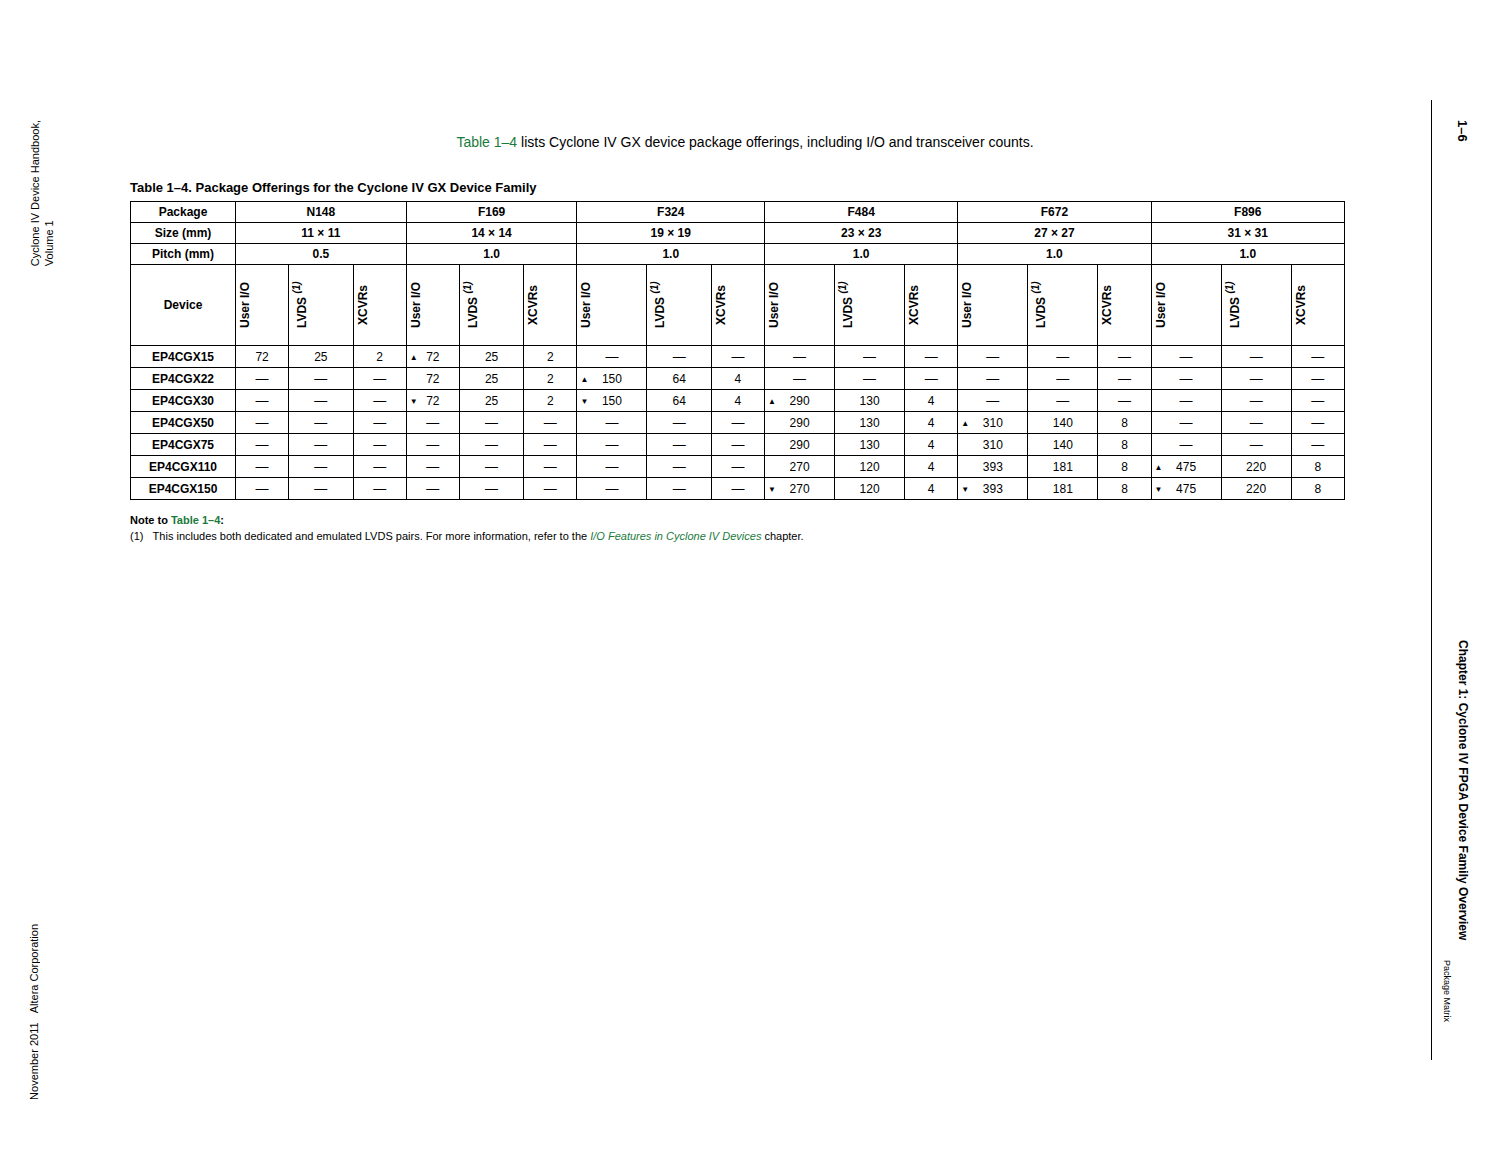Cyclone IV Device Handbook,
Volume 1
November 2011 Altera Corporation
1–6
Chapter 1: Cyclone IV FPGA Device Family Overview
Package Matrix
Table 1–4 lists Cyclone IV GX device package offerings, including I/O and transceiver counts.
Table 1–4. Package Offerings for the Cyclone IV GX Device Family
| Package | N148 | F169 | F324 | F484 | F672 | F896 |
| --- | --- | --- | --- | --- | --- | --- |
| Size (mm) | 11 × 11 | 14 × 14 | 19 × 19 | 23 × 23 | 27 × 27 | 31 × 31 |
| Pitch (mm) | 0.5 | 1.0 | 1.0 | 1.0 | 1.0 | 1.0 |
| Device | User I/O | LVDS (1) | XCVRs | User I/O | LVDS (1) | XCVRs | User I/O | LVDS (1) | XCVRs | User I/O | LVDS (1) | XCVRs | User I/O | LVDS (1) | XCVRs | User I/O | LVDS (1) | XCVRs |
| EP4CGX15 | 72 | 25 | 2 | 72 | 25 | 2 | — | — | — | — | — | — | — | — | — | — | — | — |
| EP4CGX22 | — | — | — | 72 | 25 | 2 | 150 | 64 | 4 | — | — | — | — | — | — | — | — | — |
| EP4CGX30 | — | — | — | 72 | 25 | 2 | 150 | 64 | 4 | 290 | 130 | 4 | — | — | — | — | — | — |
| EP4CGX50 | — | — | — | — | — | — | — | — | — | 290 | 130 | 4 | 310 | 140 | 8 | — | — | — |
| EP4CGX75 | — | — | — | — | — | — | — | — | — | 290 | 130 | 4 | 310 | 140 | 8 | — | — | — |
| EP4CGX110 | — | — | — | — | — | — | — | — | — | 270 | 120 | 4 | 393 | 181 | 8 | 475 | 220 | 8 |
| EP4CGX150 | — | — | — | — | — | — | — | — | — | 270 | 120 | 4 | 393 | 181 | 8 | 475 | 220 | 8 |
Note to Table 1–4:
(1) This includes both dedicated and emulated LVDS pairs. For more information, refer to the I/O Features in Cyclone IV Devices chapter.